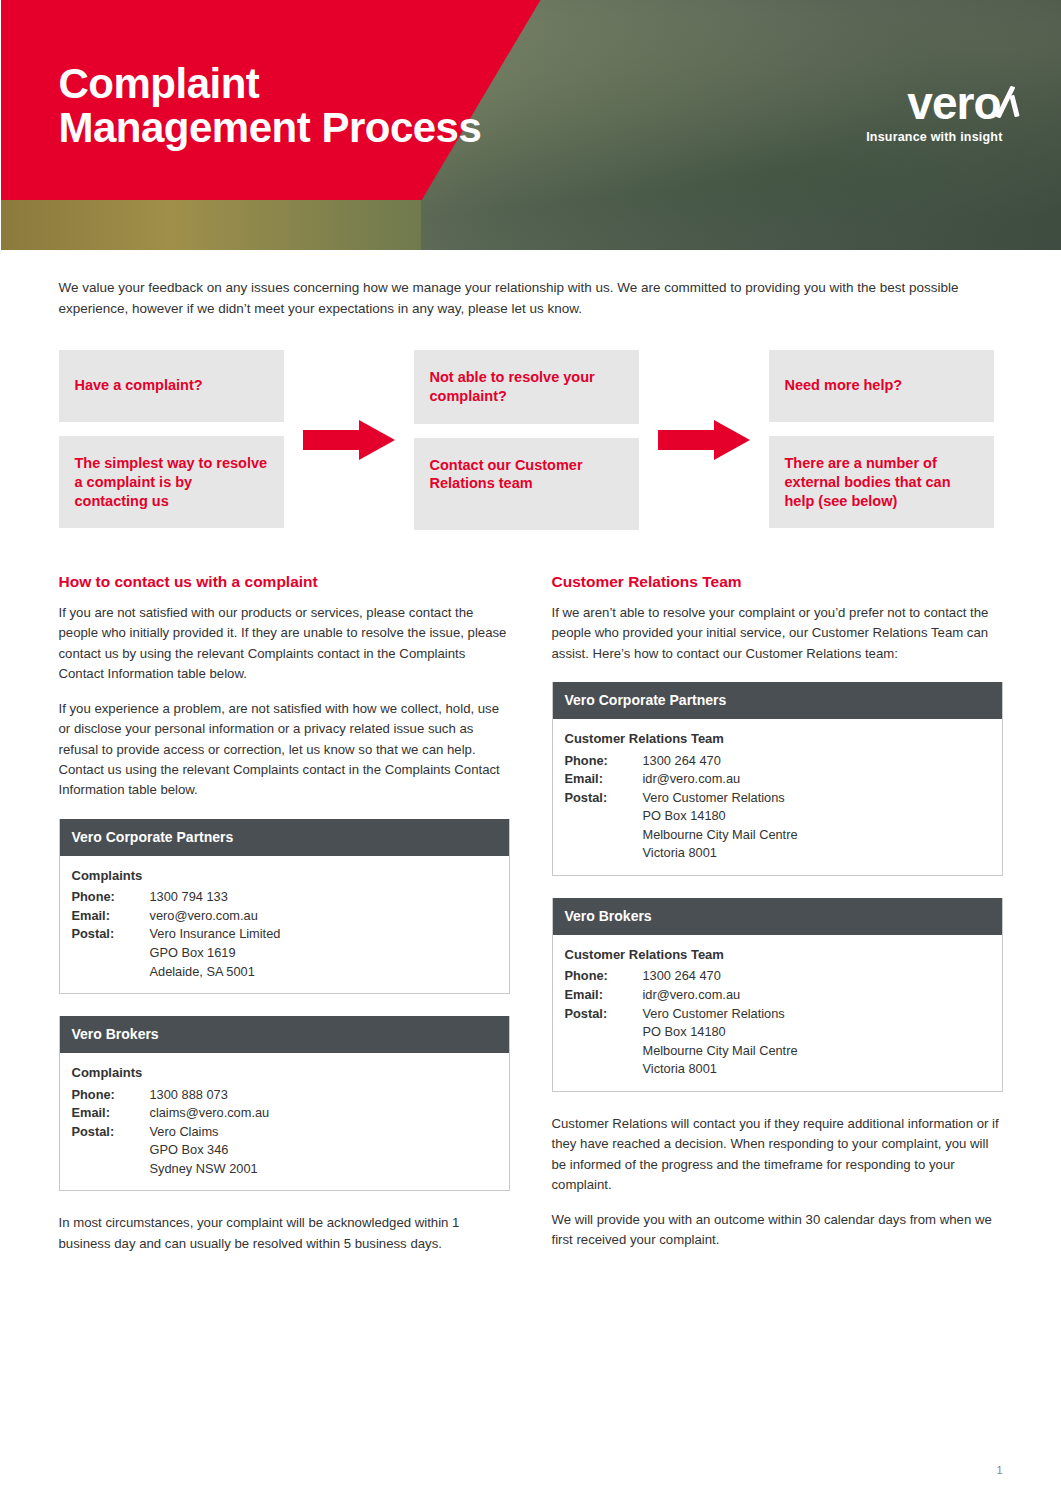Complaint
Management Process
vero
Insurance with insight
We value your feedback on any issues concerning how we manage your relationship with us. We are committed to providing you with the best possible experience, however if we didn’t meet your expectations in any way, please let us know.
Have a complaint?
The simplest way to resolve a complaint is by contacting us
Not able to resolve your complaint?
Contact our Customer Relations team
Need more help?
There are a number of external bodies that can help (see below)
How to contact us with a complaint
If you are not satisfied with our products or services, please contact the people who initially provided it. If they are unable to resolve the issue, please contact us by using the relevant Complaints contact in the Complaints Contact Information table below.
If you experience a problem, are not satisfied with how we collect, hold, use or disclose your personal information or a privacy related issue such as refusal to provide access or correction, let us know so that we can help. Contact us using the relevant Complaints contact in the Complaints Contact Information table below.
Vero Corporate Partners
Complaints
Phone:
1300 794 133
Email:
vero@vero.com.au
Postal:
Vero Insurance Limited
GPO Box 1619
Adelaide, SA 5001
Vero Brokers
Complaints
Phone:
1300 888 073
Email:
claims@vero.com.au
Postal:
Vero Claims
GPO Box 346
Sydney NSW 2001
In most circumstances, your complaint will be acknowledged within 1 business day and can usually be resolved within 5 business days.
Customer Relations Team
If we aren’t able to resolve your complaint or you’d prefer not to contact the people who provided your initial service, our Customer Relations Team can assist. Here’s how to contact our Customer Relations team:
Vero Corporate Partners
Customer Relations Team
Phone:
1300 264 470
Email:
idr@vero.com.au
Postal:
Vero Customer Relations
PO Box 14180
Melbourne City Mail Centre
Victoria 8001
Vero Brokers
Customer Relations Team
Phone:
1300 264 470
Email:
idr@vero.com.au
Postal:
Vero Customer Relations
PO Box 14180
Melbourne City Mail Centre
Victoria 8001
Customer Relations will contact you if they require additional information or if they have reached a decision. When responding to your complaint, you will be informed of the progress and the timeframe for responding to your complaint.
We will provide you with an outcome within 30 calendar days from when we first received your complaint.
1